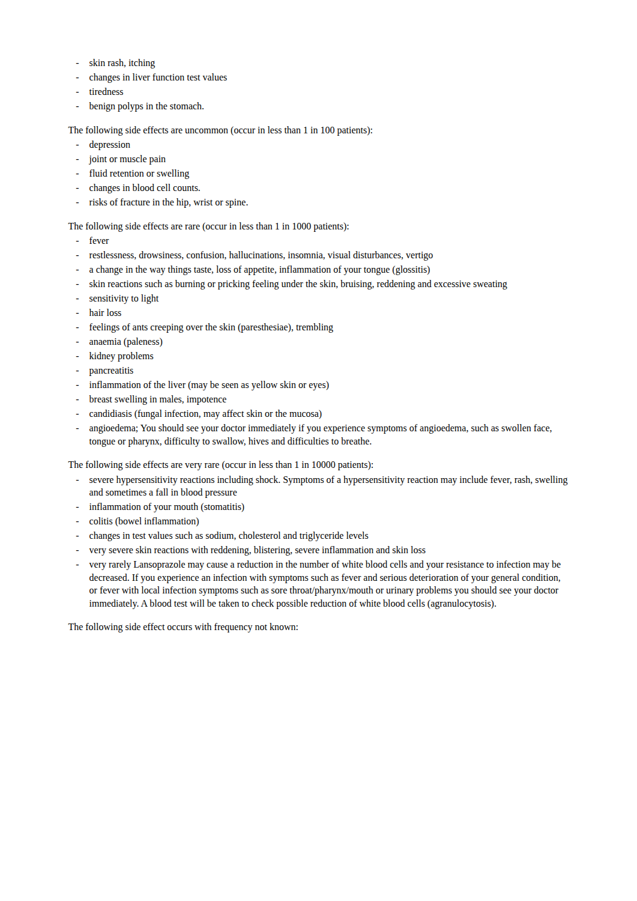skin rash, itching
changes in liver function test values
tiredness
benign polyps in the stomach.
The following side effects are uncommon (occur in less than 1 in 100 patients):
depression
joint or muscle pain
fluid retention or swelling
changes in blood cell counts.
risks of fracture in the hip, wrist or spine.
The following side effects are rare (occur in less than 1 in 1000 patients):
fever
restlessness, drowsiness, confusion, hallucinations, insomnia, visual disturbances, vertigo
a change in the way things taste, loss of appetite, inflammation of your tongue (glossitis)
skin reactions such as burning or pricking feeling under the skin, bruising, reddening and excessive sweating
sensitivity to light
hair loss
feelings of ants creeping over the skin (paresthesiae), trembling
anaemia (paleness)
kidney problems
pancreatitis
inflammation of the liver (may be seen as yellow skin or eyes)
breast swelling in males, impotence
candidiasis (fungal infection, may affect skin or the mucosa)
angioedema; You should see your doctor immediately if you experience symptoms of angioedema, such as swollen face, tongue or pharynx, difficulty to swallow, hives and difficulties to breathe.
The following side effects are very rare (occur in less than 1 in 10000 patients):
severe hypersensitivity reactions including shock. Symptoms of a hypersensitivity reaction may include fever, rash, swelling and sometimes a fall in blood pressure
inflammation of your mouth (stomatitis)
colitis (bowel inflammation)
changes in test values such as sodium, cholesterol and triglyceride levels
very severe skin reactions with reddening, blistering, severe inflammation and skin loss
very rarely Lansoprazole may cause a reduction in the number of white blood cells and your resistance to infection may be decreased. If you experience an infection with symptoms such as fever and serious deterioration of your general condition, or fever with local infection symptoms such as sore throat/pharynx/mouth or urinary problems you should see your doctor immediately. A blood test will be taken to check possible reduction of white blood cells (agranulocytosis).
The following side effect occurs with frequency not known: